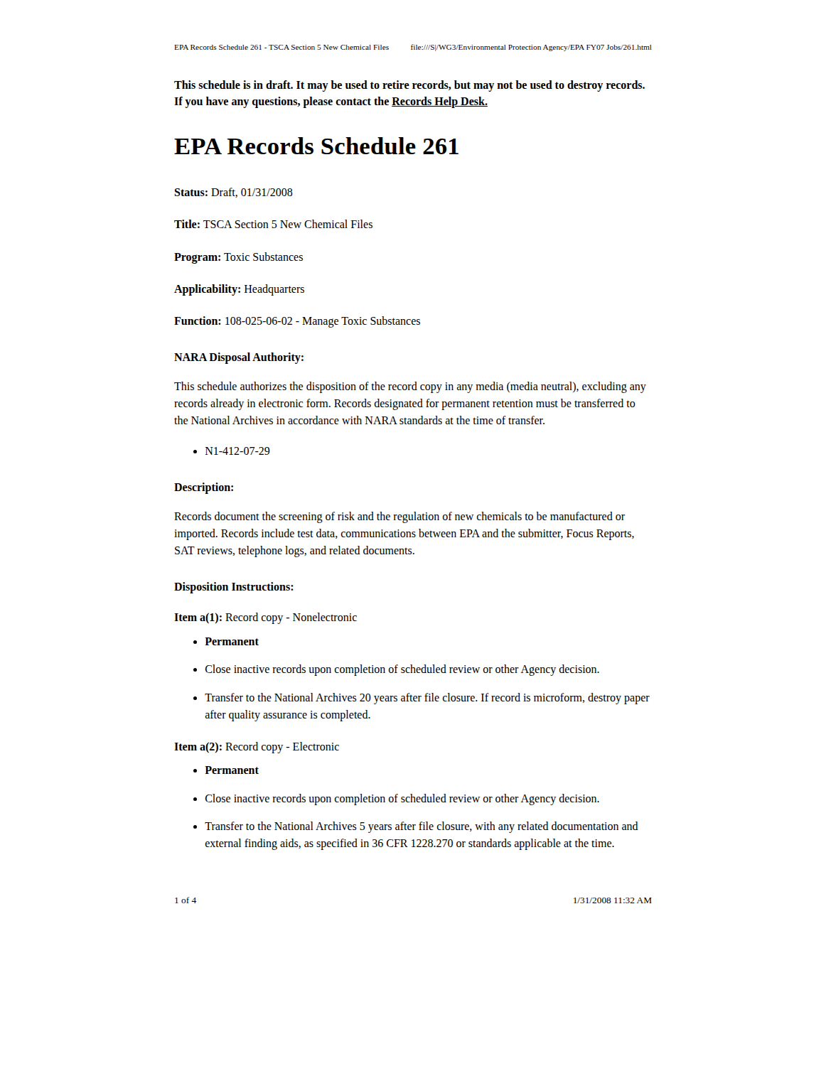EPA Records Schedule 261 - TSCA Section 5 New Chemical Files
file:///S|/WG3/Environmental Protection Agency/EPA FY07 Jobs/261.html
This schedule is in draft. It may be used to retire records, but may not be used to destroy records. If you have any questions, please contact the Records Help Desk.
EPA Records Schedule 261
Status: Draft, 01/31/2008
Title: TSCA Section 5 New Chemical Files
Program: Toxic Substances
Applicability: Headquarters
Function: 108-025-06-02 - Manage Toxic Substances
NARA Disposal Authority:
This schedule authorizes the disposition of the record copy in any media (media neutral), excluding any records already in electronic form. Records designated for permanent retention must be transferred to the National Archives in accordance with NARA standards at the time of transfer.
N1-412-07-29
Description:
Records document the screening of risk and the regulation of new chemicals to be manufactured or imported. Records include test data, communications between EPA and the submitter, Focus Reports, SAT reviews, telephone logs, and related documents.
Disposition Instructions:
Item a(1): Record copy - Nonelectronic
Permanent
Close inactive records upon completion of scheduled review or other Agency decision.
Transfer to the National Archives 20 years after file closure. If record is microform, destroy paper after quality assurance is completed.
Item a(2): Record copy - Electronic
Permanent
Close inactive records upon completion of scheduled review or other Agency decision.
Transfer to the National Archives 5 years after file closure, with any related documentation and external finding aids, as specified in 36 CFR 1228.270 or standards applicable at the time.
1 of 4
1/31/2008 11:32 AM